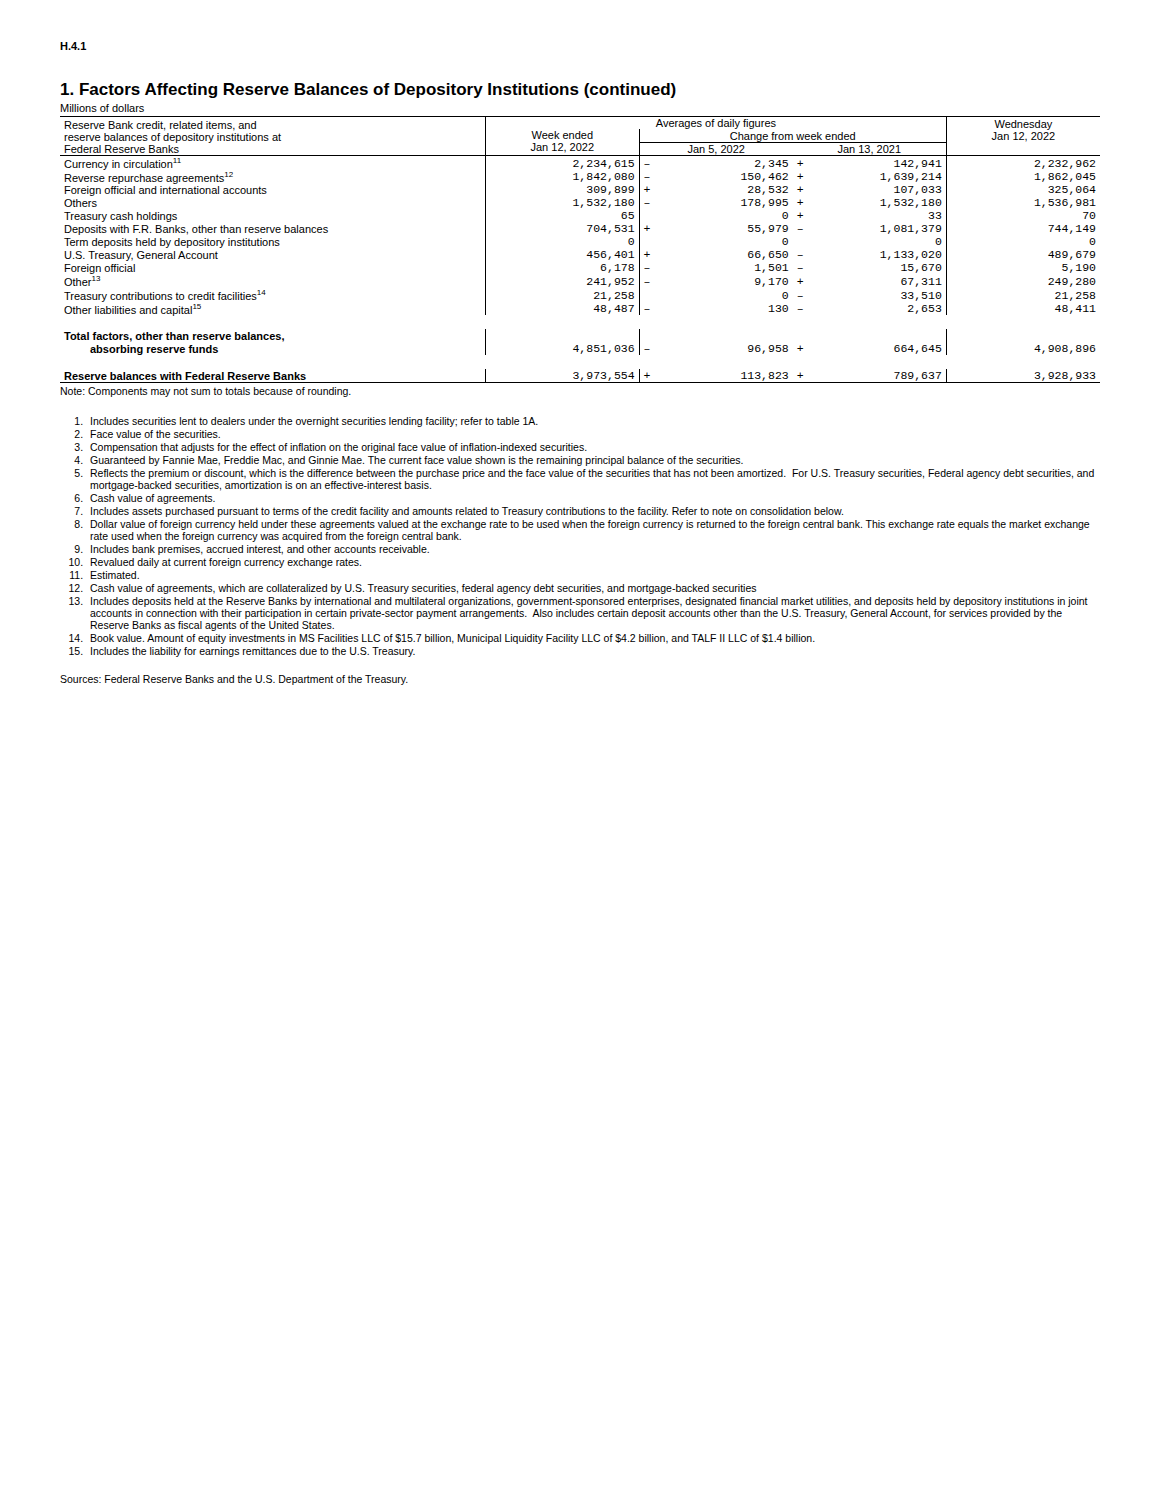H.4.1
1. Factors Affecting Reserve Balances of Depository Institutions (continued)
Millions of dollars
| Reserve Bank credit, related items, and reserve balances of depository institutions at Federal Reserve Banks | Averages of daily figures | Wednesday Jan 12, 2022 |
| --- | --- | --- |
| Week ended Jan 12, 2022 | Change from week ended |
| Jan 5, 2022 | Jan 13, 2021 | |
| Currency in circulation 11 | 2,234,615 | – | 2,345 | + | 142,941 | 2,232,962 |
| Reverse repurchase agreements 12 | 1,842,080 | – | 150,462 | + | 1,639,214 | 1,862,045 |
| Foreign official and international accounts | 309,899 | + | 28,532 | + | 107,033 | 325,064 |
| Others | 1,532,180 | – | 178,995 | + | 1,532,180 | 1,536,981 |
| Treasury cash holdings | 65 | | 0 | + | 33 | 70 |
| Deposits with F.R. Banks, other than reserve balances | 704,531 | + | 55,979 | – | 1,081,379 | 744,149 |
| Term deposits held by depository institutions | 0 | | 0 | | 0 | 0 |
| U.S. Treasury, General Account | 456,401 | + | 66,650 | – | 1,133,020 | 489,679 |
| Foreign official | 6,178 | – | 1,501 | – | 15,670 | 5,190 |
| Other 13 | 241,952 | – | 9,170 | + | 67,311 | 249,280 |
| Treasury contributions to credit facilities 14 | 21,258 | | 0 | – | 33,510 | 21,258 |
| Other liabilities and capital 15 | 48,487 | – | 130 | – | 2,653 | 48,411 |
| Total factors, other than reserve balances, | | | | | | |
| absorbing reserve funds | 4,851,036 | – | 96,958 | + | 664,645 | 4,908,896 |
| Reserve balances with Federal Reserve Banks | 3,973,554 | + | 113,823 | + | 789,637 | 3,928,933 |
Note: Components may not sum to totals because of rounding.
Includes securities lent to dealers under the overnight securities lending facility; refer to table 1A.
Face value of the securities.
Compensation that adjusts for the effect of inflation on the original face value of inflation-indexed securities.
Guaranteed by Fannie Mae, Freddie Mac, and Ginnie Mae. The current face value shown is the remaining principal balance of the securities.
Reflects the premium or discount, which is the difference between the purchase price and the face value of the securities that has not been amortized. For U.S. Treasury securities, Federal agency debt securities, and mortgage-backed securities, amortization is on an effective-interest basis.
Cash value of agreements.
Includes assets purchased pursuant to terms of the credit facility and amounts related to Treasury contributions to the facility. Refer to note on consolidation below.
Dollar value of foreign currency held under these agreements valued at the exchange rate to be used when the foreign currency is returned to the foreign central bank. This exchange rate equals the market exchange rate used when the foreign currency was acquired from the foreign central bank.
Includes bank premises, accrued interest, and other accounts receivable.
Revalued daily at current foreign currency exchange rates.
Estimated.
Cash value of agreements, which are collateralized by U.S. Treasury securities, federal agency debt securities, and mortgage-backed securities
Includes deposits held at the Reserve Banks by international and multilateral organizations, government-sponsored enterprises, designated financial market utilities, and deposits held by depository institutions in joint accounts in connection with their participation in certain private-sector payment arrangements. Also includes certain deposit accounts other than the U.S. Treasury, General Account, for services provided by the Reserve Banks as fiscal agents of the United States.
Book value. Amount of equity investments in MS Facilities LLC of $15.7 billion, Municipal Liquidity Facility LLC of $4.2 billion, and TALF II LLC of $1.4 billion.
Includes the liability for earnings remittances due to the U.S. Treasury.
Sources: Federal Reserve Banks and the U.S. Department of the Treasury.